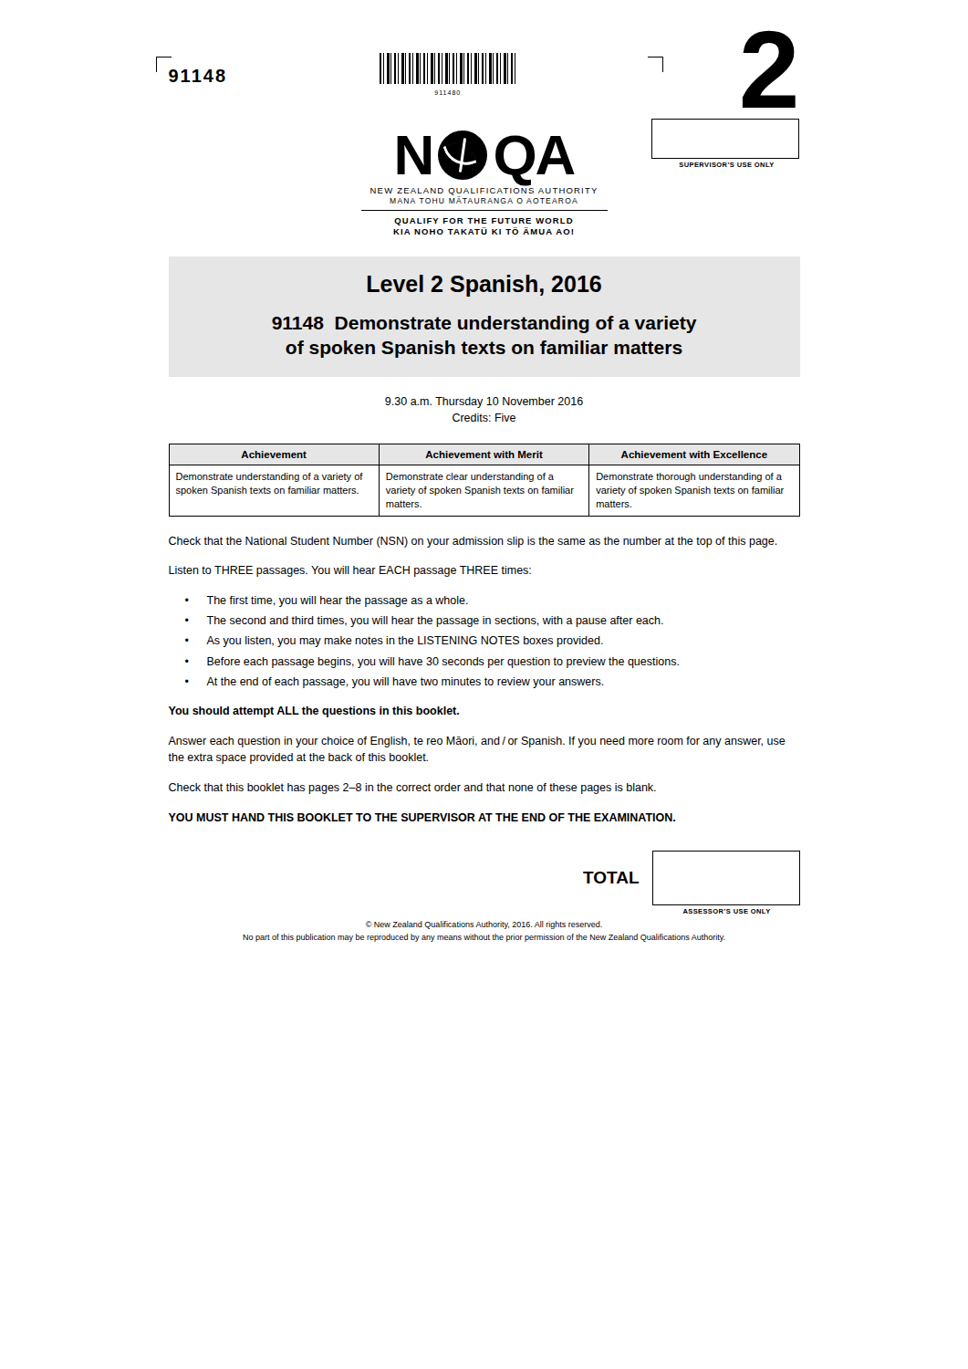91148
911480
2
SUPERVISOR’S USE ONLY
N QA
NEW ZEALAND QUALIFICATIONS AUTHORITY
MANA TOHU MÄTAURANGA O AOTEAROA
QUALIFY FOR THE FUTURE WORLD
KIA NOHO TAKATÜ KI TÖ ÄMUA AO!
Level 2 Spanish, 2016
91148 Demonstrate understanding of a variety
of spoken Spanish texts on familiar matters
9.30 a.m. Thursday 10 November 2016
Credits: Five
| Achievement | Achievement with Merit | Achievement with Excellence |
| --- | --- | --- |
| Demonstrate understanding of a variety of spoken Spanish texts on familiar matters. | Demonstrate clear understanding of a variety of spoken Spanish texts on familiar matters. | Demonstrate thorough understanding of a variety of spoken Spanish texts on familiar matters. |
Check that the National Student Number (NSN) on your admission slip is the same as the number at the top of this page.
Listen to THREE passages. You will hear EACH passage THREE times:
The first time, you will hear the passage as a whole.
The second and third times, you will hear the passage in sections, with a pause after each.
As you listen, you may make notes in the LISTENING NOTES boxes provided.
Before each passage begins, you will have 30 seconds per question to preview the questions.
At the end of each passage, you will have two minutes to review your answers.
You should attempt ALL the questions in this booklet.
Answer each question in your choice of English, te reo Māori, and / or Spanish. If you need more room for any answer, use the extra space provided at the back of this booklet.
Check that this booklet has pages 2–8 in the correct order and that none of these pages is blank.
YOU MUST HAND THIS BOOKLET TO THE SUPERVISOR AT THE END OF THE EXAMINATION.
TOTAL
ASSESSOR’S USE ONLY
© New Zealand Qualifications Authority, 2016. All rights reserved.
No part of this publication may be reproduced by any means without the prior permission of the New Zealand Qualifications Authority.